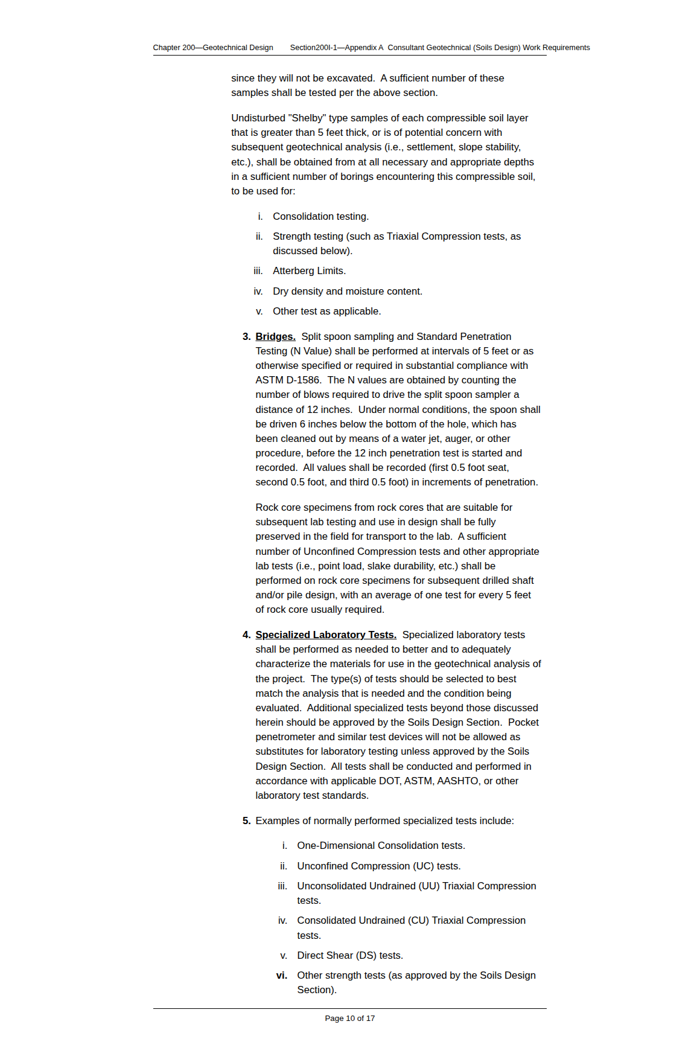Chapter 200—Geotechnical Design Section200I-1—Appendix A Consultant Geotechnical (Soils Design) Work Requirements
since they will not be excavated. A sufficient number of these samples shall be tested per the above section.
Undisturbed "Shelby" type samples of each compressible soil layer that is greater than 5 feet thick, or is of potential concern with subsequent geotechnical analysis (i.e., settlement, slope stability, etc.), shall be obtained from at all necessary and appropriate depths in a sufficient number of borings encountering this compressible soil, to be used for:
i. Consolidation testing.
ii. Strength testing (such as Triaxial Compression tests, as discussed below).
iii. Atterberg Limits.
iv. Dry density and moisture content.
v. Other test as applicable.
3.
Bridges. Split spoon sampling and Standard Penetration Testing (N Value) shall be performed at intervals of 5 feet or as otherwise specified or required in substantial compliance with ASTM D-1586. The N values are obtained by counting the number of blows required to drive the split spoon sampler a distance of 12 inches. Under normal conditions, the spoon shall be driven 6 inches below the bottom of the hole, which has been cleaned out by means of a water jet, auger, or other procedure, before the 12 inch penetration test is started and recorded. All values shall be recorded (first 0.5 foot seat, second 0.5 foot, and third 0.5 foot) in increments of penetration.
Rock core specimens from rock cores that are suitable for subsequent lab testing and use in design shall be fully preserved in the field for transport to the lab. A sufficient number of Unconfined Compression tests and other appropriate lab tests (i.e., point load, slake durability, etc.) shall be performed on rock core specimens for subsequent drilled shaft and/or pile design, with an average of one test for every 5 feet of rock core usually required.
4.
Specialized Laboratory Tests. Specialized laboratory tests shall be performed as needed to better and to adequately characterize the materials for use in the geotechnical analysis of the project. The type(s) of tests should be selected to best match the analysis that is needed and the condition being evaluated. Additional specialized tests beyond those discussed herein should be approved by the Soils Design Section. Pocket penetrometer and similar test devices will not be allowed as substitutes for laboratory testing unless approved by the Soils Design Section. All tests shall be conducted and performed in accordance with applicable DOT, ASTM, AASHTO, or other laboratory test standards.
5.
Examples of normally performed specialized tests include:
i. One-Dimensional Consolidation tests.
ii. Unconfined Compression (UC) tests.
iii. Unconsolidated Undrained (UU) Triaxial Compression tests.
iv. Consolidated Undrained (CU) Triaxial Compression tests.
v. Direct Shear (DS) tests.
vi. Other strength tests (as approved by the Soils Design Section).
Page 10 of 17